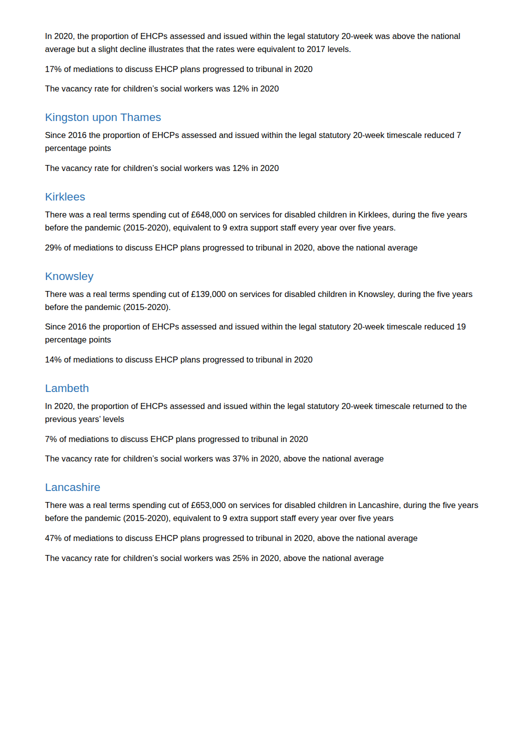In 2020, the proportion of EHCPs assessed and issued within the legal statutory 20-week was above the national average but a slight decline illustrates that the rates were equivalent to 2017 levels.
17% of mediations to discuss EHCP plans progressed to tribunal in 2020
The vacancy rate for children’s social workers was 12% in 2020
Kingston upon Thames
Since 2016 the proportion of EHCPs assessed and issued within the legal statutory 20-week timescale reduced 7 percentage points
The vacancy rate for children’s social workers was 12% in 2020
Kirklees
There was a real terms spending cut of £648,000 on services for disabled children in Kirklees, during the five years before the pandemic (2015-2020), equivalent to 9 extra support staff every year over five years.
29% of mediations to discuss EHCP plans progressed to tribunal in 2020, above the national average
Knowsley
There was a real terms spending cut of £139,000 on services for disabled children in Knowsley, during the five years before the pandemic (2015-2020).
Since 2016 the proportion of EHCPs assessed and issued within the legal statutory 20-week timescale reduced 19 percentage points
14% of mediations to discuss EHCP plans progressed to tribunal in 2020
Lambeth
In 2020, the proportion of EHCPs assessed and issued within the legal statutory 20-week timescale returned to the previous years’ levels
7% of mediations to discuss EHCP plans progressed to tribunal in 2020
The vacancy rate for children’s social workers was 37% in 2020, above the national average
Lancashire
There was a real terms spending cut of £653,000 on services for disabled children in Lancashire, during the five years before the pandemic (2015-2020), equivalent to 9 extra support staff every year over five years
47% of mediations to discuss EHCP plans progressed to tribunal in 2020, above the national average
The vacancy rate for children’s social workers was 25% in 2020, above the national average